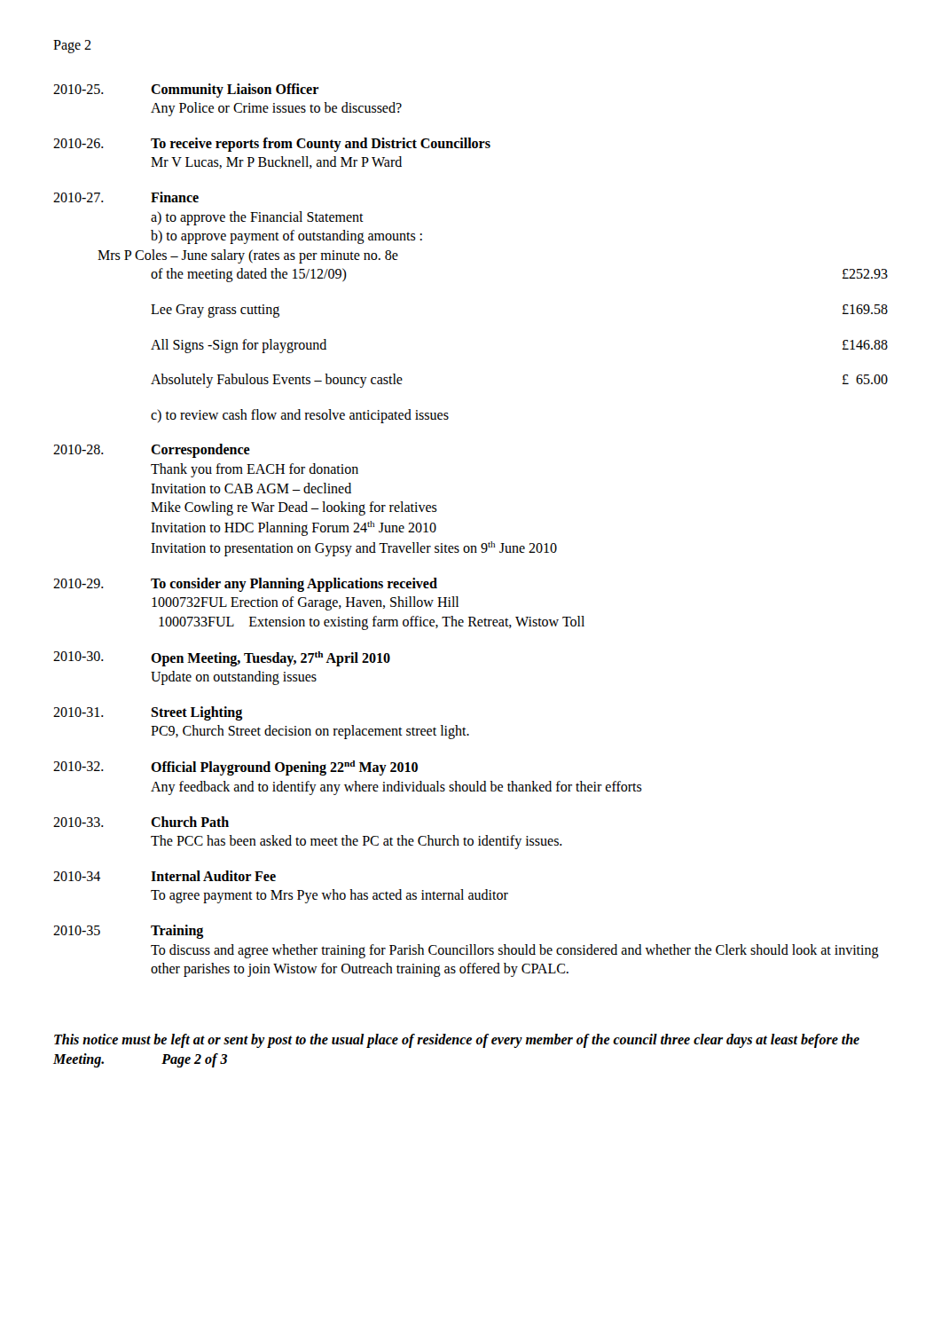Page 2
| 2010-25. | Community Liaison Officer Any Police or Crime issues to be discussed? |
| 2010-26. | To receive reports from County and District Councillors Mr V Lucas, Mr P Bucknell, and Mr P Ward |
| 2010-27. | Finance a) to approve the Financial Statement b) to approve payment of outstanding amounts : Mrs P Coles – June salary (rates as per minute no. 8e / of the meeting dated the 15/12/09) / £252.93 / / Lee Gray grass cutting / £169.58 / / All Signs -Sign for playground / £146.88 / / Absolutely Fabulous Events – bouncy castle / £ 65.00 / c) to review cash flow and resolve anticipated issues |
| 2010-28. | Correspondence Thank you from EACH for donation Invitation to CAB AGM – declined Mike Cowling re War Dead – looking for relatives Invitation to HDC Planning Forum 24 th June 2010 Invitation to presentation on Gypsy and Traveller sites on 9 th June 2010 |
| 2010-29. | To consider any Planning Applications received 1000732FUL Erection of Garage, Haven, Shillow Hill 1000733FUL Extension to existing farm office, The Retreat, Wistow Toll |
| 2010-30. | Open Meeting, Tuesday, 27 th April 2010 Update on outstanding issues |
| 2010-31. | Street Lighting PC9, Church Street decision on replacement street light. |
| 2010-32. | Official Playground Opening 22 nd May 2010 Any feedback and to identify any where individuals should be thanked for their efforts |
| 2010-33. | Church Path The PCC has been asked to meet the PC at the Church to identify issues. |
| 2010-34 | Internal Auditor Fee To agree payment to Mrs Pye who has acted as internal auditor |
| 2010-35 | Training To discuss and agree whether training for Parish Councillors should be considered and whether the Clerk should look at inviting other parishes to join Wistow for Outreach training as offered by CPALC. |
This notice must be left at or sent by post to the usual place of residence of every member of the council three clear days at least before the Meeting. Page 2 of 3